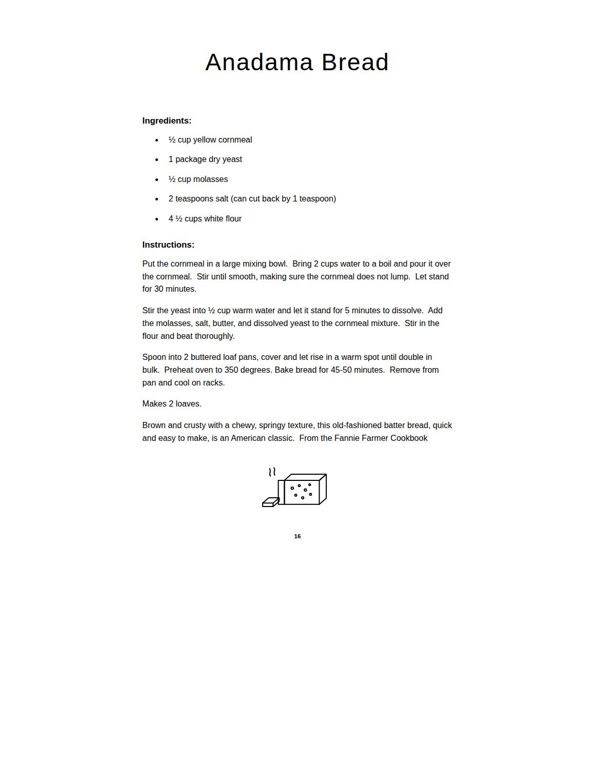Anadama Bread
Ingredients:
½ cup yellow cornmeal
1 package dry yeast
½ cup molasses
2 teaspoons salt (can cut back by 1 teaspoon)
4 ½ cups white flour
Instructions:
Put the cornmeal in a large mixing bowl. Bring 2 cups water to a boil and pour it over the cornmeal. Stir until smooth, making sure the cornmeal does not lump. Let stand for 30 minutes.
Stir the yeast into ½ cup warm water and let it stand for 5 minutes to dissolve. Add the molasses, salt, butter, and dissolved yeast to the cornmeal mixture. Stir in the flour and beat thoroughly.
Spoon into 2 buttered loaf pans, cover and let rise in a warm spot until double in bulk. Preheat oven to 350 degrees. Bake bread for 45-50 minutes. Remove from pan and cool on racks.
Makes 2 loaves.
Brown and crusty with a chewy, springy texture, this old-fashioned batter bread, quick and easy to make, is an American classic. From the Fannie Farmer Cookbook
16